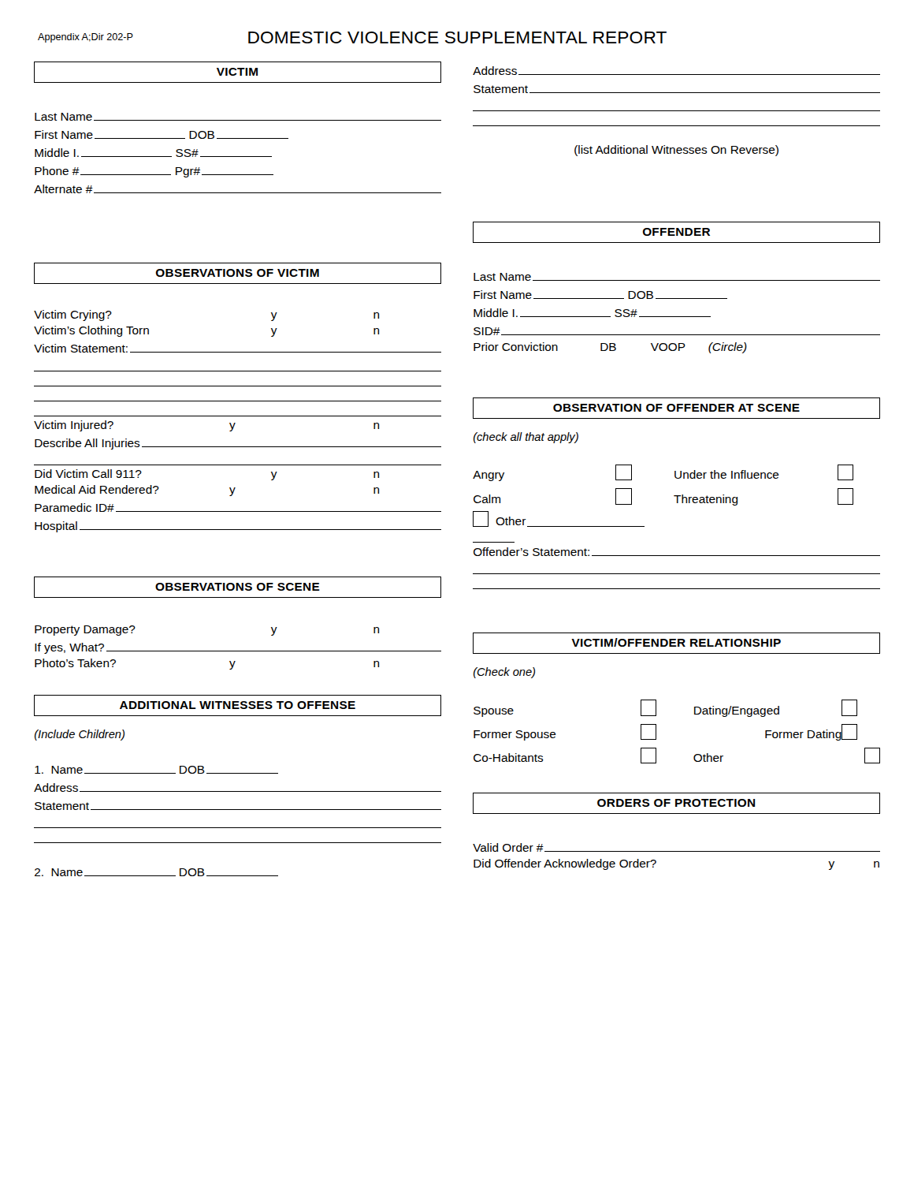Appendix A;Dir 202-P
DOMESTIC VIOLENCE SUPPLEMENTAL REPORT
VICTIM
Last Name
First Name DOB
Middle I. SS#
Phone # Pgr#
Alternate #
OBSERVATIONS OF VICTIM
Victim Crying?yn
Victim’s Clothing Torn yn
Victim Statement:
Victim Injured?yn
Describe All Injuries
Did Victim Call 911?yn
Medical Aid Rendered?yn
Paramedic ID#
Hospital
OBSERVATIONS OF SCENE
Property Damage?yn
If yes, What?
Photo’s Taken?yn
ADDITIONAL WITNESSES TO OFFENSE
(Include Children)
1. Name DOB
Address
Statement
2. Name DOB
Address
Statement
(list Additional Witnesses On Reverse)
OFFENDER
Last Name
First Name DOB
Middle I. SS#
SID#
Prior Conviction DB VOOP (Circle)
OBSERVATION OF OFFENDER AT SCENE
(check all that apply)
| Angry | | Under the Influence | |
| Calm | | Threatening | |
Other
Offender’s Statement:
VICTIM/OFFENDER RELATIONSHIP
(Check one)
| Spouse | | Dating/Engaged | |
| Former Spouse | | Former Dating | |
| Co-Habitants | | Other | |
ORDERS OF PROTECTION
Valid Order #
Did Offender Acknowledge Order?yn